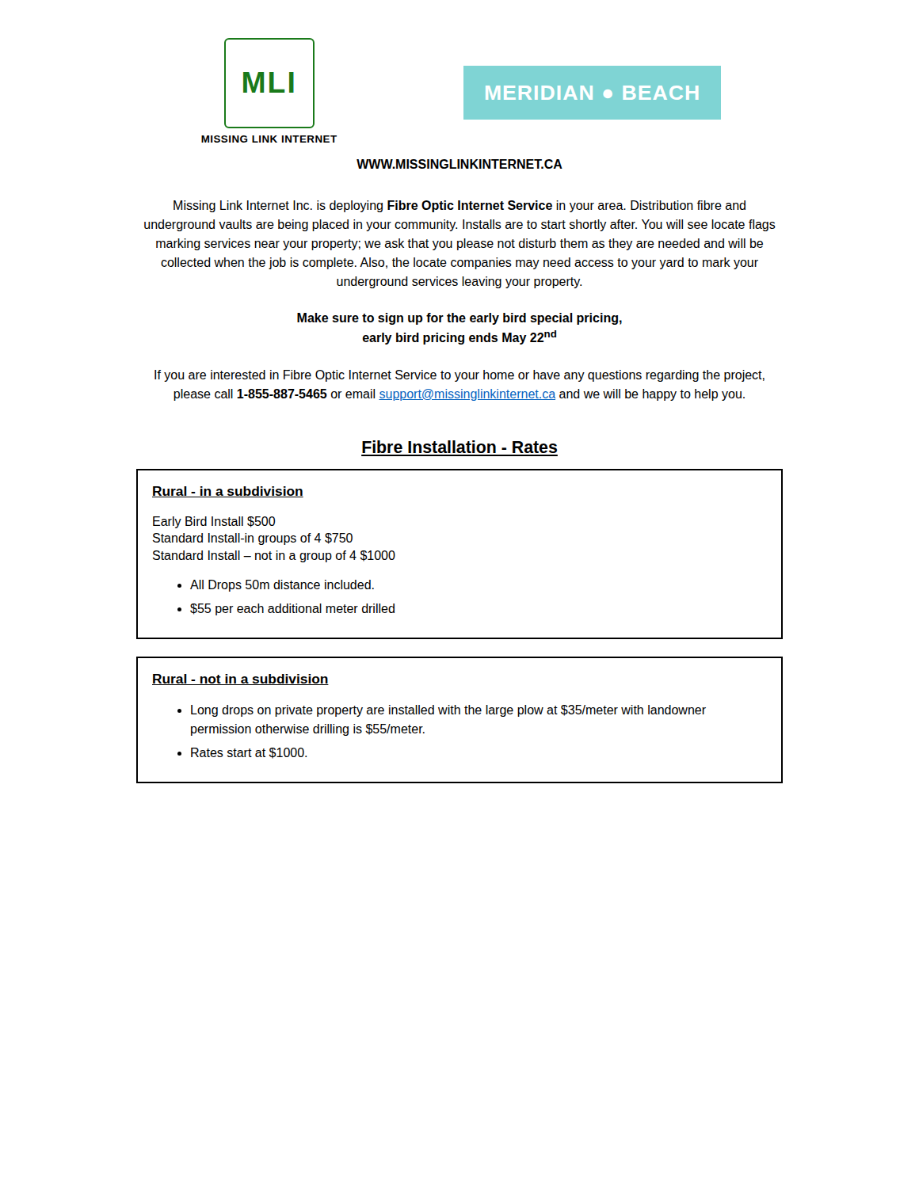MLI
MISSING LINK INTERNET
MERIDIAN ● BEACH
WWW.MISSINGLINKINTERNET.CA
Missing Link Internet Inc. is deploying Fibre Optic Internet Service in your area. Distribution fibre and underground vaults are being placed in your community. Installs are to start shortly after. You will see locate flags marking services near your property; we ask that you please not disturb them as they are needed and will be collected when the job is complete. Also, the locate companies may need access to your yard to mark your underground services leaving your property.
Make sure to sign up for the early bird special pricing,
early bird pricing ends May 22nd
If you are interested in Fibre Optic Internet Service to your home or have any questions regarding the project, please call 1-855-887-5465 or email support@missinglinkinternet.ca and we will be happy to help you.
Fibre Installation - Rates
Rural - in a subdivision
Early Bird Install $500
Standard Install-in groups of 4 $750
Standard Install – not in a group of 4 $1000
All Drops 50m distance included.
$55 per each additional meter drilled
Rural - not in a subdivision
Long drops on private property are installed with the large plow at $35/meter with landowner permission otherwise drilling is $55/meter.
Rates start at $1000.